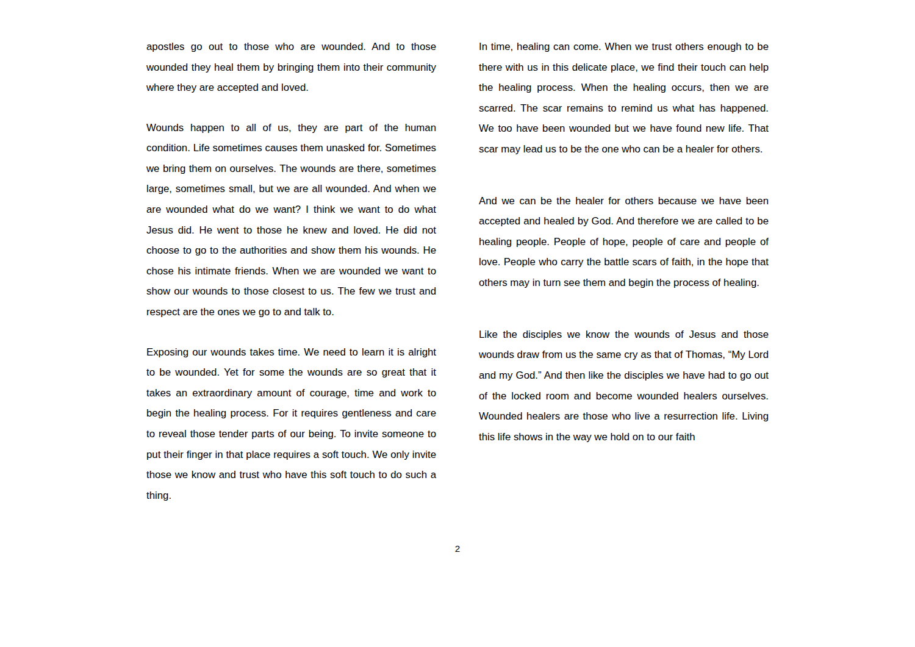apostles go out to those who are wounded. And to those wounded they heal them by bringing them into their community where they are accepted and loved.
Wounds happen to all of us, they are part of the human condition. Life sometimes causes them unasked for. Sometimes we bring them on ourselves. The wounds are there, sometimes large, sometimes small, but we are all wounded. And when we are wounded what do we want? I think we want to do what Jesus did. He went to those he knew and loved. He did not choose to go to the authorities and show them his wounds. He chose his intimate friends. When we are wounded we want to show our wounds to those closest to us. The few we trust and respect are the ones we go to and talk to.
Exposing our wounds takes time. We need to learn it is alright to be wounded. Yet for some the wounds are so great that it takes an extraordinary amount of courage, time and work to begin the healing process. For it requires gentleness and care to reveal those tender parts of our being. To invite someone to put their finger in that place requires a soft touch. We only invite those we know and trust who have this soft touch to do such a thing.
In time, healing can come. When we trust others enough to be there with us in this delicate place, we find their touch can help the healing process. When the healing occurs, then we are scarred. The scar remains to remind us what has happened. We too have been wounded but we have found new life. That scar may lead us to be the one who can be a healer for others.
And we can be the healer for others because we have been accepted and healed by God. And therefore we are called to be healing people. People of hope, people of care and people of love. People who carry the battle scars of faith, in the hope that others may in turn see them and begin the process of healing.
Like the disciples we know the wounds of Jesus and those wounds draw from us the same cry as that of Thomas, “My Lord and my God.” And then like the disciples we have had to go out of the locked room and become wounded healers ourselves. Wounded healers are those who live a resurrection life. Living this life shows in the way we hold on to our faith
2